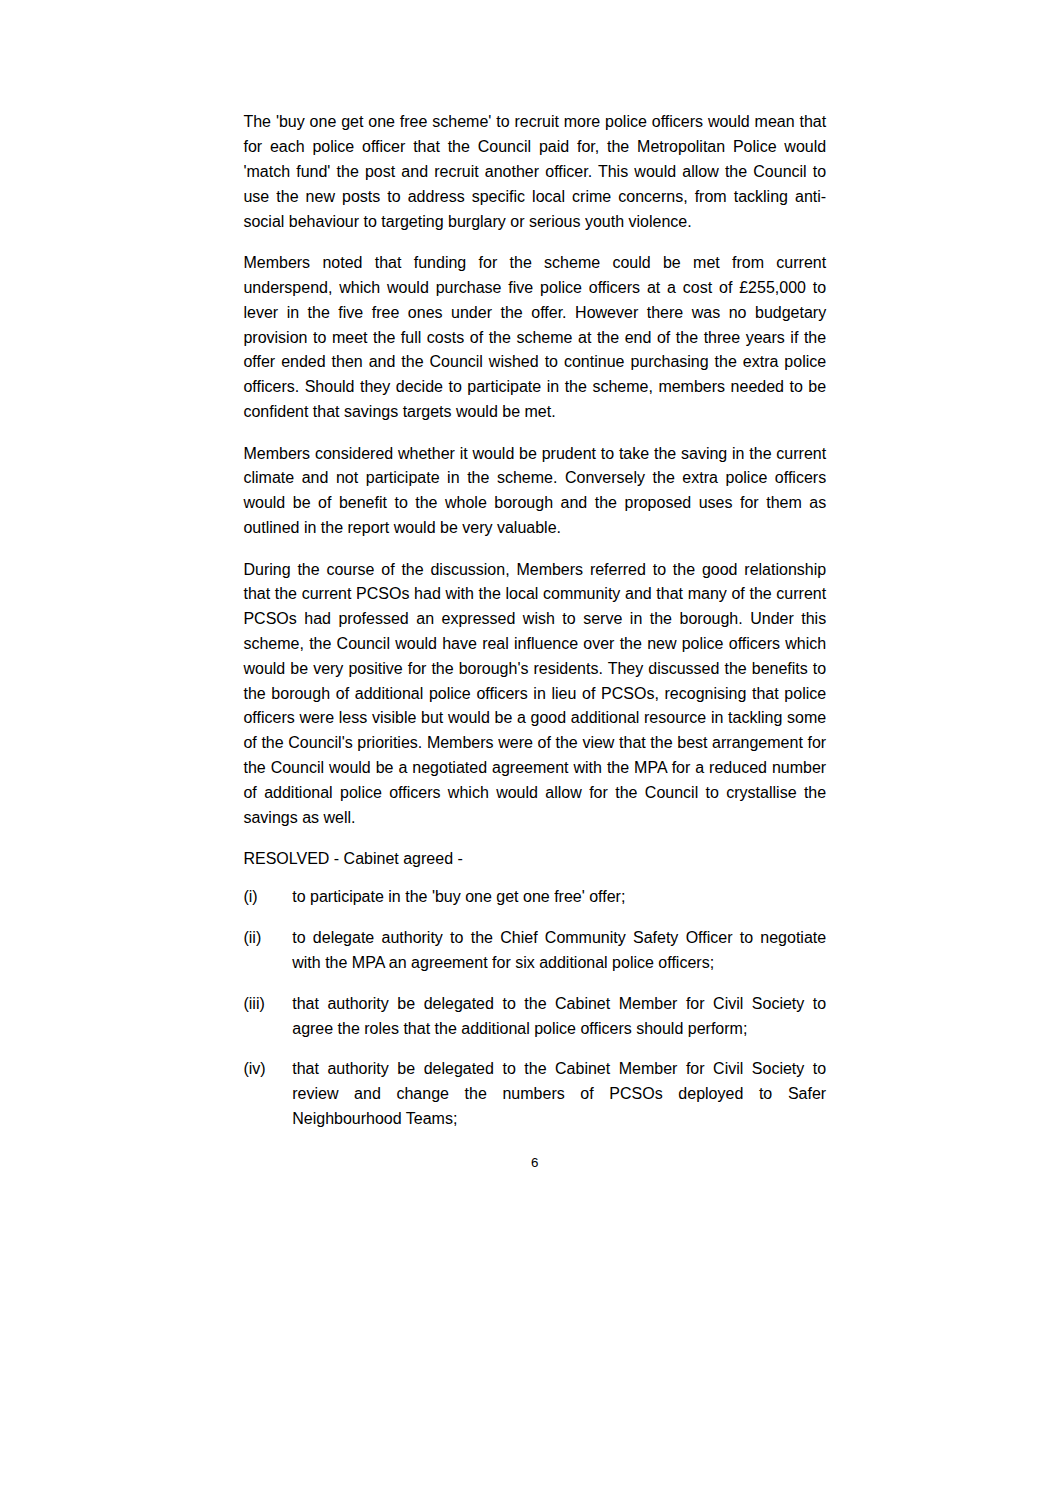The 'buy one get one free scheme' to recruit more police officers would mean that for each police officer that the Council paid for, the Metropolitan Police would 'match fund' the post and recruit another officer. This would allow the Council to use the new posts to address specific local crime concerns, from tackling anti-social behaviour to targeting burglary or serious youth violence.
Members noted that funding for the scheme could be met from current underspend, which would purchase five police officers at a cost of £255,000 to lever in the five free ones under the offer. However there was no budgetary provision to meet the full costs of the scheme at the end of the three years if the offer ended then and the Council wished to continue purchasing the extra police officers. Should they decide to participate in the scheme, members needed to be confident that savings targets would be met.
Members considered whether it would be prudent to take the saving in the current climate and not participate in the scheme. Conversely the extra police officers would be of benefit to the whole borough and the proposed uses for them as outlined in the report would be very valuable.
During the course of the discussion, Members referred to the good relationship that the current PCSOs had with the local community and that many of the current PCSOs had professed an expressed wish to serve in the borough. Under this scheme, the Council would have real influence over the new police officers which would be very positive for the borough's residents. They discussed the benefits to the borough of additional police officers in lieu of PCSOs, recognising that police officers were less visible but would be a good additional resource in tackling some of the Council's priorities. Members were of the view that the best arrangement for the Council would be a negotiated agreement with the MPA for a reduced number of additional police officers which would allow for the Council to crystallise the savings as well.
RESOLVED - Cabinet agreed -
(i) to participate in the 'buy one get one free' offer;
(ii) to delegate authority to the Chief Community Safety Officer to negotiate with the MPA an agreement for six additional police officers;
(iii) that authority be delegated to the Cabinet Member for Civil Society to agree the roles that the additional police officers should perform;
(iv) that authority be delegated to the Cabinet Member for Civil Society to review and change the numbers of PCSOs deployed to Safer Neighbourhood Teams;
6